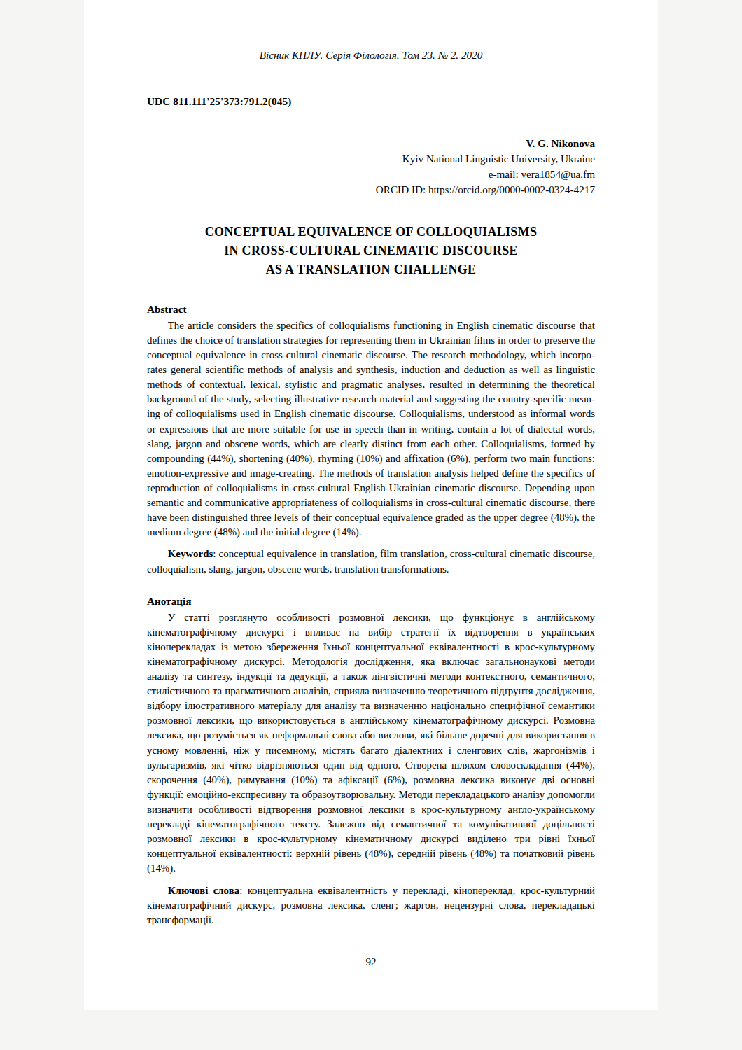Вісник КНЛУ. Серія Філологія. Том 23. № 2. 2020
UDC 811.111'25'373:791.2(045)
V. G. Nikonova
Kyiv National Linguistic University, Ukraine
e-mail: vera1854@ua.fm
ORCID ID: https://orcid.org/0000-0002-0324-4217
CONCEPTUAL EQUIVALENCE OF COLLOQUIALISMS
IN CROSS-CULTURAL CINEMATIC DISCOURSE
AS A TRANSLATION CHALLENGE
Abstract
The article considers the specifics of colloquialisms functioning in English cinematic discourse that defines the choice of translation strategies for representing them in Ukrainian films in order to preserve the conceptual equivalence in cross-cultural cinematic discourse. The research methodology, which incorporates general scientific methods of analysis and synthesis, induction and deduction as well as linguistic methods of contextual, lexical, stylistic and pragmatic analyses, resulted in determining the theoretical background of the study, selecting illustrative research material and suggesting the country-specific meaning of colloquialisms used in English cinematic discourse. Colloquialisms, understood as informal words or expressions that are more suitable for use in speech than in writing, contain a lot of dialectal words, slang, jargon and obscene words, which are clearly distinct from each other. Colloquialisms, formed by compounding (44%), shortening (40%), rhyming (10%) and affixation (6%), perform two main functions: emotion-expressive and image-creating. The methods of translation analysis helped define the specifics of reproduction of colloquialisms in cross-cultural English-Ukrainian cinematic discourse. Depending upon semantic and communicative appropriateness of colloquialisms in cross-cultural cinematic discourse, there have been distinguished three levels of their conceptual equivalence graded as the upper degree (48%), the medium degree (48%) and the initial degree (14%).
Keywords: conceptual equivalence in translation, film translation, cross-cultural cinematic discourse, colloquialism, slang, jargon, obscene words, translation transformations.
Анотація
У статті розглянуто особливості розмовної лексики, що функціонує в англійському кінематографічному дискурсі і впливає на вибір стратегії їх відтворення в українських кіноперекладах із метою збереження їхньої концептуальної еквівалентності в крос-культурному кінематографічному дискурсі. Методологія дослідження, яка включає загальнонаукові методи аналізу та синтезу, індукції та дедукції, а також лінгвістичні методи контекстного, семантичного, стилістичного та прагматичного аналізів, сприяла визначенню теоретичного підґрунтя дослідження, відбору ілюстративного матеріалу для аналізу та визначенню національно специфічної семантики розмовної лексики, що використовується в англійському кінематографічному дискурсі. Розмовна лексика, що розуміється як неформальні слова або вислови, які більше доречні для використання в усному мовленні, ніж у писемному, містять багато діалектних і сленгових слів, жаргонізмів і вульгаризмів, які чітко відрізняються один від одного. Створена шляхом словоскладання (44%), скорочення (40%), римування (10%) та афіксації (6%), розмовна лексика виконує дві основні функції: емоційно-експресивну та образоутворювальну. Методи перекладацького аналізу допомогли визначити особливості відтворення розмовної лексики в крос-культурному англо-українському перекладі кінематографічного тексту. Залежно від семантичної та комунікативної доцільності розмовної лексики в крос-культурному кінематичному дискурсі виділено три рівні їхньої концептуальної еквівалентності: верхній рівень (48%), середній рівень (48%) та початковий рівень (14%).
Ключові слова: концептуальна еквівалентність у перекладі, кінопереклад, крос-культурний кінематографічний дискурс, розмовна лексика, сленг; жаргон, нецензурні слова, перекладацькі трансформації.
92